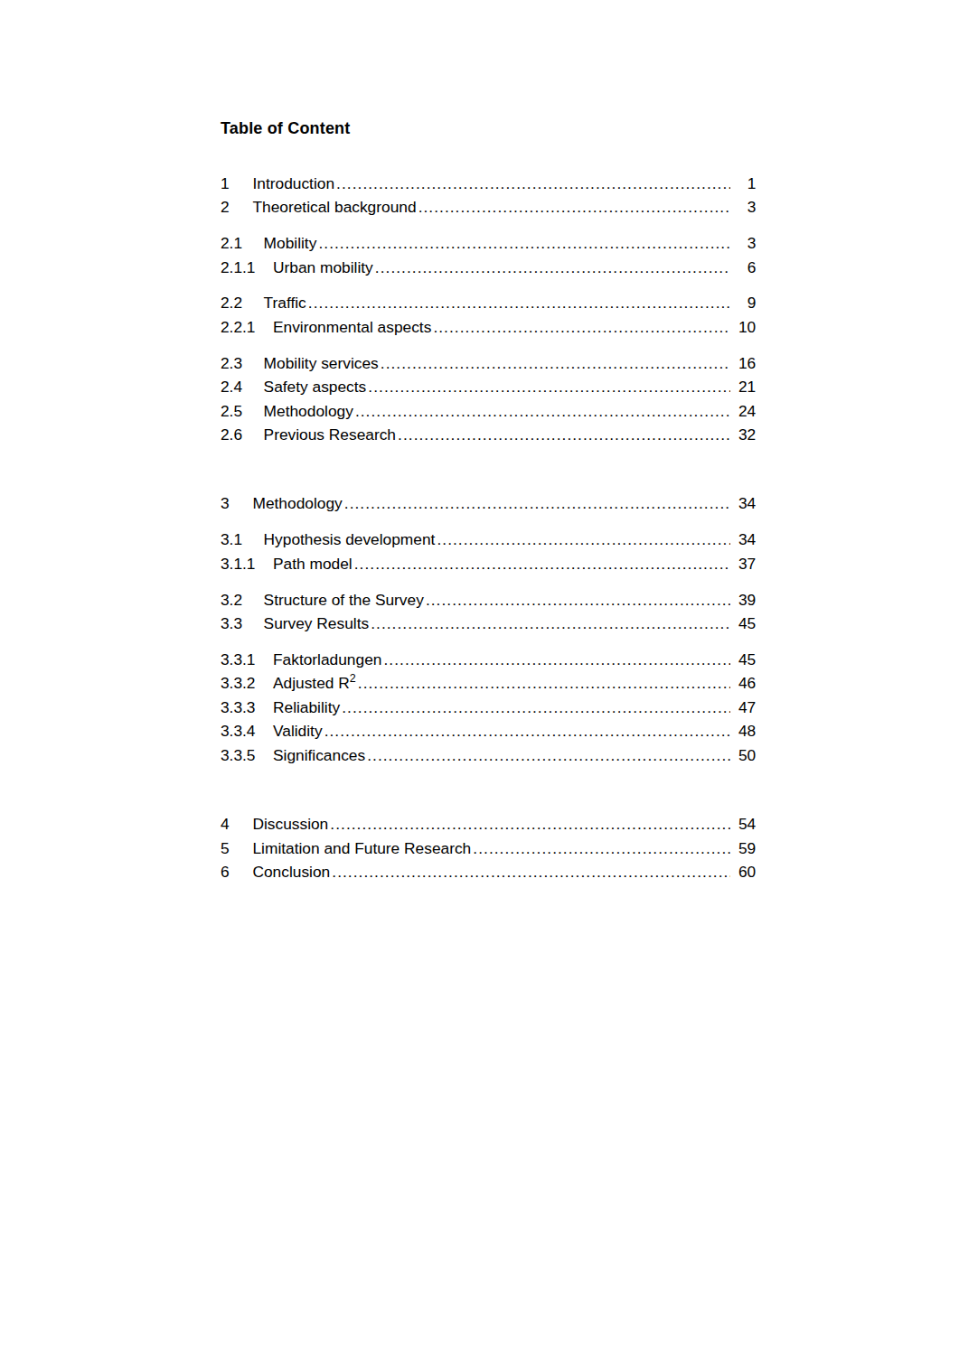Table of Content
1 Introduction .......................................................................................................... 1
2 Theoretical background .......................................................................................... 3
2.1 Mobility ..................................................................................................... 3
2.1.1 Urban mobility .................................................................................................. 6
2.2 Traffic ....................................................................................................... 9
2.2.1 Environmental aspects .................................................................................... 10
2.3 Mobility services ............................................................................................. 16
2.4 Safety aspects ................................................................................................ 21
2.5 Methodology .................................................................................................. 24
2.6 Previous Research .......................................................................................... 32
3 Methodology ....................................................................................................... 34
3.1 Hypothesis development .................................................................................. 34
3.1.1 Path model ....................................................................................................... 37
3.2 Structure of the Survey .................................................................................... 39
3.3 Survey Results ............................................................................................... 45
3.3.1 Faktorladungen ............................................................................................... 45
3.3.2 Adjusted R2 ..................................................................................................... 46
3.3.3 Reliability ........................................................................................................... 47
3.3.4 Validity .............................................................................................................. 48
3.3.5 Significances ................................................................................................... 50
4 Discussion ........................................................................................................... 54
5 Limitation and Future Research ......................................................................... 59
6 Conclusion ........................................................................................................... 60